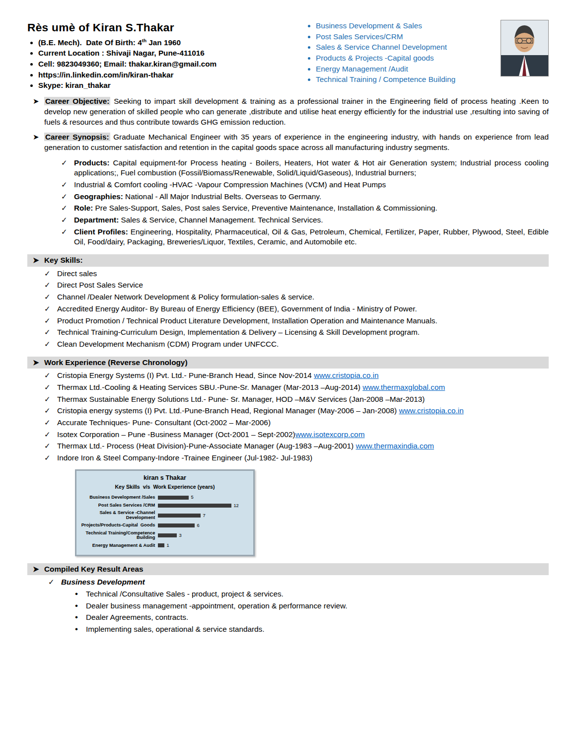Rès umè of Kiran S.Thakar
(B.E. Mech). Date Of Birth: 4th Jan 1960
Current Location : Shivaji Nagar, Pune-411016
Cell: 9823049360; Email: thakar.kiran@gmail.com
https://in.linkedin.com/in/kiran-thakar
Skype: kiran_thakar
Business Development & Sales
Post Sales Services/CRM
Sales & Service Channel Development
Products & Projects -Capital goods
Energy Management /Audit
Technical Training / Competence Building
➤
Career Objective: Seeking to impart skill development & training as a professional trainer in the Engineering field of process heating .Keen to develop new generation of skilled people who can generate ,distribute and utilise heat energy efficiently for the industrial use ,resulting into saving of fuels & resources and thus contribute towards GHG emission reduction.
➤
Career Synopsis: Graduate Mechanical Engineer with 35 years of experience in the engineering industry, with hands on experience from lead generation to customer satisfaction and retention in the capital goods space across all manufacturing industry segments.
Products: Capital equipment-for Process heating - Boilers, Heaters, Hot water & Hot air Generation system; Industrial process cooling applications;, Fuel combustion (Fossil/Biomass/Renewable, Solid/Liquid/Gaseous), Industrial burners;
Industrial & Comfort cooling -HVAC -Vapour Compression Machines (VCM) and Heat Pumps
Geographies: National - All Major Industrial Belts. Overseas to Germany.
Role: Pre Sales-Support, Sales, Post sales Service, Preventive Maintenance, Installation & Commissioning.
Department: Sales & Service, Channel Management. Technical Services.
Client Profiles: Engineering, Hospitality, Pharmaceutical, Oil & Gas, Petroleum, Chemical, Fertilizer, Paper, Rubber, Plywood, Steel, Edible Oil, Food/dairy, Packaging, Breweries/Liquor, Textiles, Ceramic, and Automobile etc.
➤Key Skills:
Direct sales
Direct Post Sales Service
Channel /Dealer Network Development & Policy formulation-sales & service.
Accredited Energy Auditor- By Bureau of Energy Efficiency (BEE), Government of India - Ministry of Power.
Product Promotion / Technical Product Literature Development, Installation Operation and Maintenance Manuals.
Technical Training-Curriculum Design, Implementation & Delivery – Licensing & Skill Development program.
Clean Development Mechanism (CDM) Program under UNFCCC.
➤Work Experience (Reverse Chronology)
Cristopia Energy Systems (I) Pvt. Ltd.- Pune-Branch Head, Since Nov-2014 www.cristopia.co.in
Thermax Ltd.-Cooling & Heating Services SBU.-Pune-Sr. Manager (Mar-2013 –Aug-2014) www.thermaxglobal.com
Thermax Sustainable Energy Solutions Ltd.- Pune- Sr. Manager, HOD –M&V Services (Jan-2008 –Mar-2013)
Cristopia energy systems (I) Pvt. Ltd.-Pune-Branch Head, Regional Manager (May-2006 – Jan-2008) www.cristopia.co.in
Accurate Techniques- Pune- Consultant (Oct-2002 – Mar-2006)
Isotex Corporation – Pune -Business Manager (Oct-2001 – Sept-2002)www.isotexcorp.com
Thermax Ltd.- Process (Heat Division)-Pune-Associate Manager (Aug-1983 –Aug-2001) www.thermaxindia.com
Indore Iron & Steel Company-Indore -Trainee Engineer (Jul-1982- Jul-1983)
kiran s Thakar
Key Skills v/s Work Experience (years)
| Business Development /Sales | 5 |
| Post Sales Services /CRM | 12 |
| Sales & Service -Channel Development | 7 |
| Projects/Products-Capital Goods | 6 |
| Technical Training/Competence Building | 3 |
| Energy Management & Audit | 1 |
➤Compiled Key Result Areas
Business Development
Technical /Consultative Sales - product, project & services.
Dealer business management -appointment, operation & performance review.
Dealer Agreements, contracts.
Implementing sales, operational & service standards.